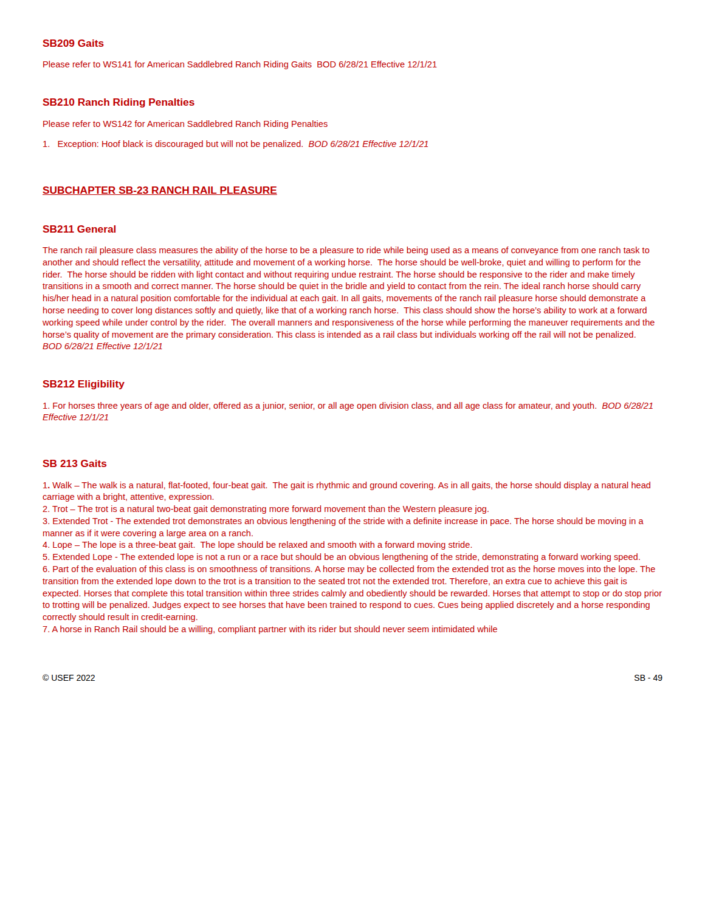SB209 Gaits
Please refer to WS141 for American Saddlebred Ranch Riding Gaits BOD 6/28/21 Effective 12/1/21
SB210 Ranch Riding Penalties
Please refer to WS142 for American Saddlebred Ranch Riding Penalties
1. Exception: Hoof black is discouraged but will not be penalized. BOD 6/28/21 Effective 12/1/21
SUBCHAPTER SB-23 RANCH RAIL PLEASURE
SB211 General
The ranch rail pleasure class measures the ability of the horse to be a pleasure to ride while being used as a means of conveyance from one ranch task to another and should reflect the versatility, attitude and movement of a working horse. The horse should be well-broke, quiet and willing to perform for the rider. The horse should be ridden with light contact and without requiring undue restraint. The horse should be responsive to the rider and make timely transitions in a smooth and correct manner. The horse should be quiet in the bridle and yield to contact from the rein. The ideal ranch horse should carry his/her head in a natural position comfortable for the individual at each gait. In all gaits, movements of the ranch rail pleasure horse should demonstrate a horse needing to cover long distances softly and quietly, like that of a working ranch horse. This class should show the horse’s ability to work at a forward working speed while under control by the rider. The overall manners and responsiveness of the horse while performing the maneuver requirements and the horse’s quality of movement are the primary consideration. This class is intended as a rail class but individuals working off the rail will not be penalized. BOD 6/28/21 Effective 12/1/21
SB212 Eligibility
1. For horses three years of age and older, offered as a junior, senior, or all age open division class, and all age class for amateur, and youth. BOD 6/28/21 Effective 12/1/21
SB 213 Gaits
1. Walk – The walk is a natural, flat-footed, four-beat gait. The gait is rhythmic and ground covering. As in all gaits, the horse should display a natural head carriage with a bright, attentive, expression.
2. Trot – The trot is a natural two-beat gait demonstrating more forward movement than the Western pleasure jog.
3. Extended Trot - The extended trot demonstrates an obvious lengthening of the stride with a definite increase in pace. The horse should be moving in a manner as if it were covering a large area on a ranch.
4. Lope – The lope is a three-beat gait. The lope should be relaxed and smooth with a forward moving stride.
5. Extended Lope - The extended lope is not a run or a race but should be an obvious lengthening of the stride, demonstrating a forward working speed.
6. Part of the evaluation of this class is on smoothness of transitions. A horse may be collected from the extended trot as the horse moves into the lope. The transition from the extended lope down to the trot is a transition to the seated trot not the extended trot. Therefore, an extra cue to achieve this gait is expected. Horses that complete this total transition within three strides calmly and obediently should be rewarded. Horses that attempt to stop or do stop prior to trotting will be penalized. Judges expect to see horses that have been trained to respond to cues. Cues being applied discretely and a horse responding correctly should result in credit-earning.
7. A horse in Ranch Rail should be a willing, compliant partner with its rider but should never seem intimidated while
© USEF 2022
SB - 49